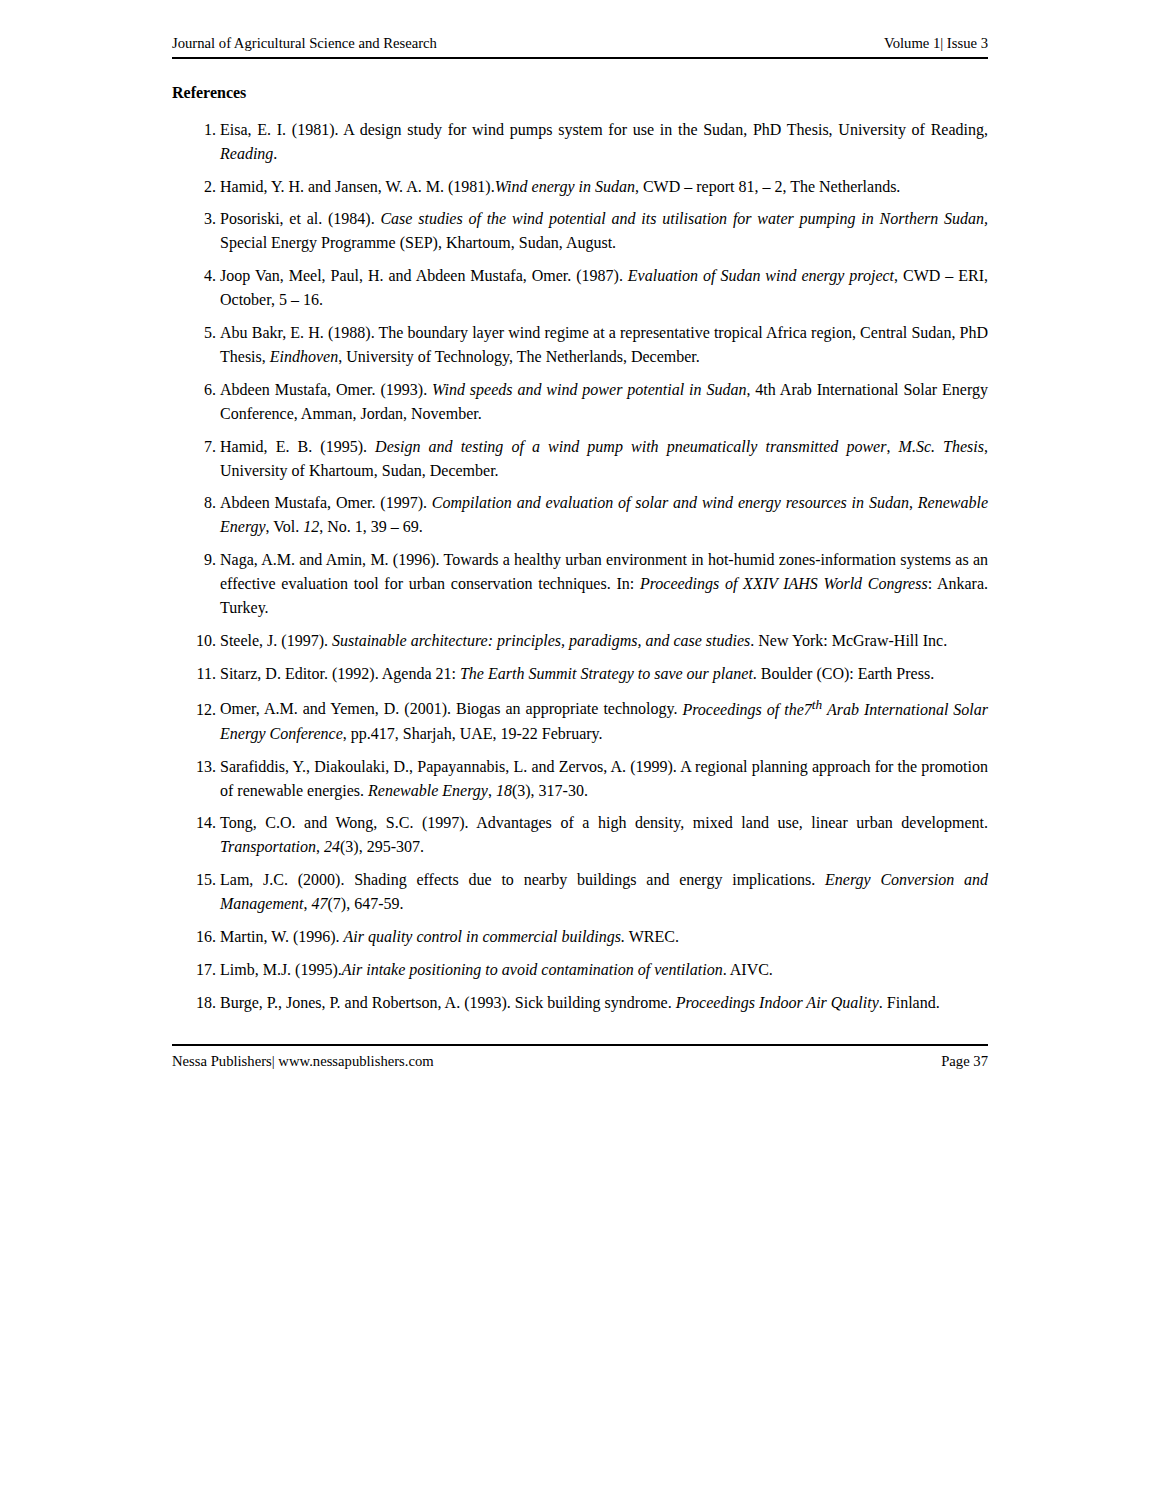Journal of Agricultural Science and Research Volume 1| Issue 3
References
Eisa, E. I. (1981). A design study for wind pumps system for use in the Sudan, PhD Thesis, University of Reading, Reading.
Hamid, Y. H. and Jansen, W. A. M. (1981).Wind energy in Sudan, CWD – report 81, – 2, The Netherlands.
Posoriski, et al. (1984). Case studies of the wind potential and its utilisation for water pumping in Northern Sudan, Special Energy Programme (SEP), Khartoum, Sudan, August.
Joop Van, Meel, Paul, H. and Abdeen Mustafa, Omer. (1987). Evaluation of Sudan wind energy project, CWD – ERI, October, 5 – 16.
Abu Bakr, E. H. (1988). The boundary layer wind regime at a representative tropical Africa region, Central Sudan, PhD Thesis, Eindhoven, University of Technology, The Netherlands, December.
Abdeen Mustafa, Omer. (1993). Wind speeds and wind power potential in Sudan, 4th Arab International Solar Energy Conference, Amman, Jordan, November.
Hamid, E. B. (1995). Design and testing of a wind pump with pneumatically transmitted power, M.Sc. Thesis, University of Khartoum, Sudan, December.
Abdeen Mustafa, Omer. (1997). Compilation and evaluation of solar and wind energy resources in Sudan, Renewable Energy, Vol. 12, No. 1, 39 – 69.
Naga, A.M. and Amin, M. (1996). Towards a healthy urban environment in hot-humid zones-information systems as an effective evaluation tool for urban conservation techniques. In: Proceedings of XXIV IAHS World Congress: Ankara. Turkey.
Steele, J. (1997). Sustainable architecture: principles, paradigms, and case studies. New York: McGraw-Hill Inc.
Sitarz, D. Editor. (1992). Agenda 21: The Earth Summit Strategy to save our planet. Boulder (CO): Earth Press.
Omer, A.M. and Yemen, D. (2001). Biogas an appropriate technology. Proceedings of the7th Arab International Solar Energy Conference, pp.417, Sharjah, UAE, 19-22 February.
Sarafiddis, Y., Diakoulaki, D., Papayannabis, L. and Zervos, A. (1999). A regional planning approach for the promotion of renewable energies. Renewable Energy, 18(3), 317-30.
Tong, C.O. and Wong, S.C. (1997). Advantages of a high density, mixed land use, linear urban development. Transportation, 24(3), 295-307.
Lam, J.C. (2000). Shading effects due to nearby buildings and energy implications. Energy Conversion and Management, 47(7), 647-59.
Martin, W. (1996). Air quality control in commercial buildings. WREC.
Limb, M.J. (1995).Air intake positioning to avoid contamination of ventilation. AIVC.
Burge, P., Jones, P. and Robertson, A. (1993). Sick building syndrome. Proceedings Indoor Air Quality. Finland.
Nessa Publishers| www.nessapublishers.com Page 37